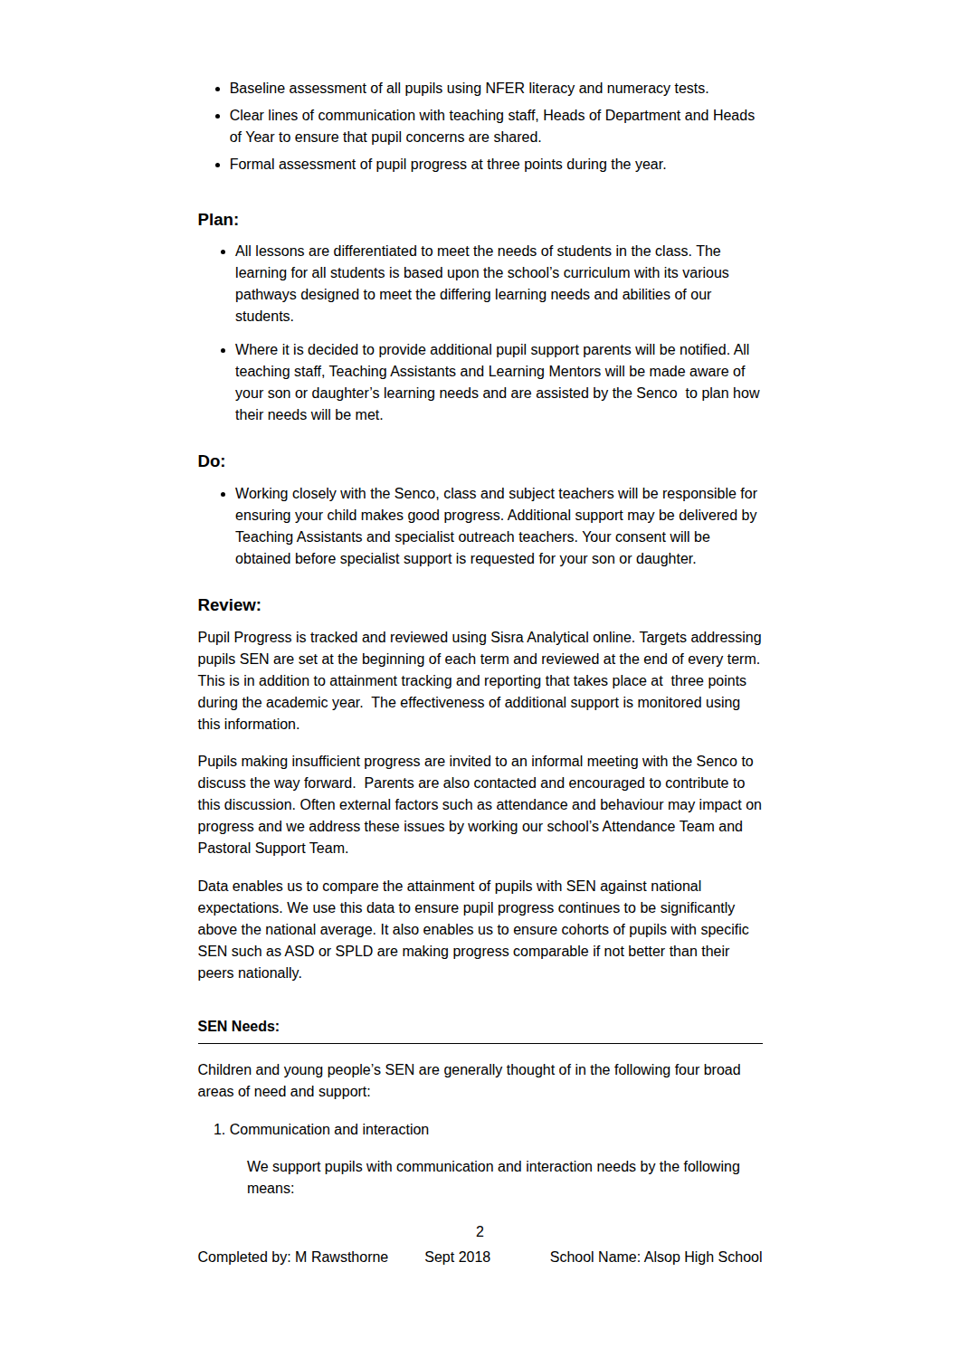Baseline assessment of all pupils using NFER literacy and numeracy tests.
Clear lines of communication with teaching staff, Heads of Department and Heads of Year to ensure that pupil concerns are shared.
Formal assessment of pupil progress at three points during the year.
Plan:
All lessons are differentiated to meet the needs of students in the class. The learning for all students is based upon the school’s curriculum with its various pathways designed to meet the differing learning needs and abilities of our students.
Where it is decided to provide additional pupil support parents will be notified. All teaching staff, Teaching Assistants and Learning Mentors will be made aware of your son or daughter’s learning needs and are assisted by the Senco to plan how their needs will be met.
Do:
Working closely with the Senco, class and subject teachers will be responsible for ensuring your child makes good progress. Additional support may be delivered by Teaching Assistants and specialist outreach teachers. Your consent will be obtained before specialist support is requested for your son or daughter.
Review:
Pupil Progress is tracked and reviewed using Sisra Analytical online. Targets addressing pupils SEN are set at the beginning of each term and reviewed at the end of every term. This is in addition to attainment tracking and reporting that takes place at three points during the academic year. The effectiveness of additional support is monitored using this information.
Pupils making insufficient progress are invited to an informal meeting with the Senco to discuss the way forward. Parents are also contacted and encouraged to contribute to this discussion. Often external factors such as attendance and behaviour may impact on progress and we address these issues by working our school’s Attendance Team and Pastoral Support Team.
Data enables us to compare the attainment of pupils with SEN against national expectations. We use this data to ensure pupil progress continues to be significantly above the national average. It also enables us to ensure cohorts of pupils with specific SEN such as ASD or SPLD are making progress comparable if not better than their peers nationally.
SEN Needs:
Children and young people’s SEN are generally thought of in the following four broad areas of need and support:
Communication and interaction
We support pupils with communication and interaction needs by the following means:
2
Completed by: M Rawsthorne Sept 2018 School Name: Alsop High School